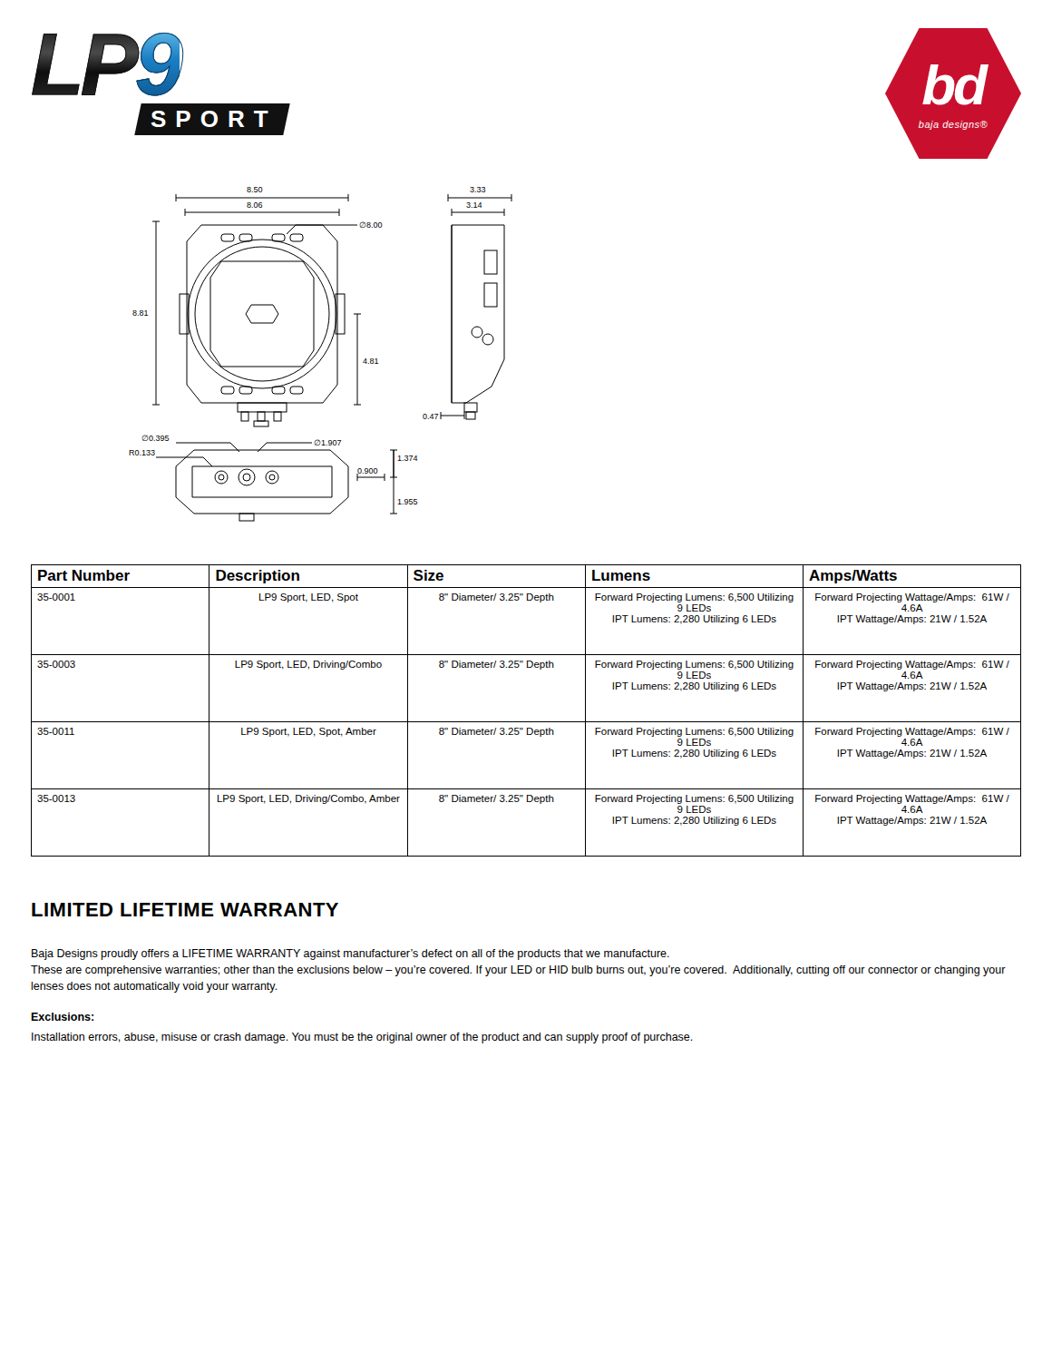LP9
SPORT
bd
baja designs®
8.50 8.06 ∅8.00 8.81 4.81 3.33 3.14 0.47 ∅0.395 R0.133 ∅1.907 0.900 1.374 1.955
| Part Number | Description | Size | Lumens | Amps/Watts |
| --- | --- | --- | --- | --- |
| 35-0001 | LP9 Sport, LED, Spot | 8" Diameter/ 3.25" Depth | Forward Projecting Lumens: 6,500 Utilizing 9 LEDs IPT Lumens: 2,280 Utilizing 6 LEDs | Forward Projecting Wattage/Amps: 61W / 4.6A IPT Wattage/Amps: 21W / 1.52A |
| 35-0003 | LP9 Sport, LED, Driving/Combo | 8" Diameter/ 3.25" Depth | Forward Projecting Lumens: 6,500 Utilizing 9 LEDs IPT Lumens: 2,280 Utilizing 6 LEDs | Forward Projecting Wattage/Amps: 61W / 4.6A IPT Wattage/Amps: 21W / 1.52A |
| 35-0011 | LP9 Sport, LED, Spot, Amber | 8" Diameter/ 3.25" Depth | Forward Projecting Lumens: 6,500 Utilizing 9 LEDs IPT Lumens: 2,280 Utilizing 6 LEDs | Forward Projecting Wattage/Amps: 61W / 4.6A IPT Wattage/Amps: 21W / 1.52A |
| 35-0013 | LP9 Sport, LED, Driving/Combo, Amber | 8" Diameter/ 3.25" Depth | Forward Projecting Lumens: 6,500 Utilizing 9 LEDs IPT Lumens: 2,280 Utilizing 6 LEDs | Forward Projecting Wattage/Amps: 61W / 4.6A IPT Wattage/Amps: 21W / 1.52A |
LIMITED LIFETIME WARRANTY
Baja Designs proudly offers a LIFETIME WARRANTY against manufacturer’s defect on all of the products that we manufacture.
These are comprehensive warranties; other than the exclusions below – you’re covered. If your LED or HID bulb burns out, you’re covered. Additionally, cutting off our connector or changing your lenses does not automatically void your warranty.
Exclusions:
Installation errors, abuse, misuse or crash damage. You must be the original owner of the product and can supply proof of purchase.